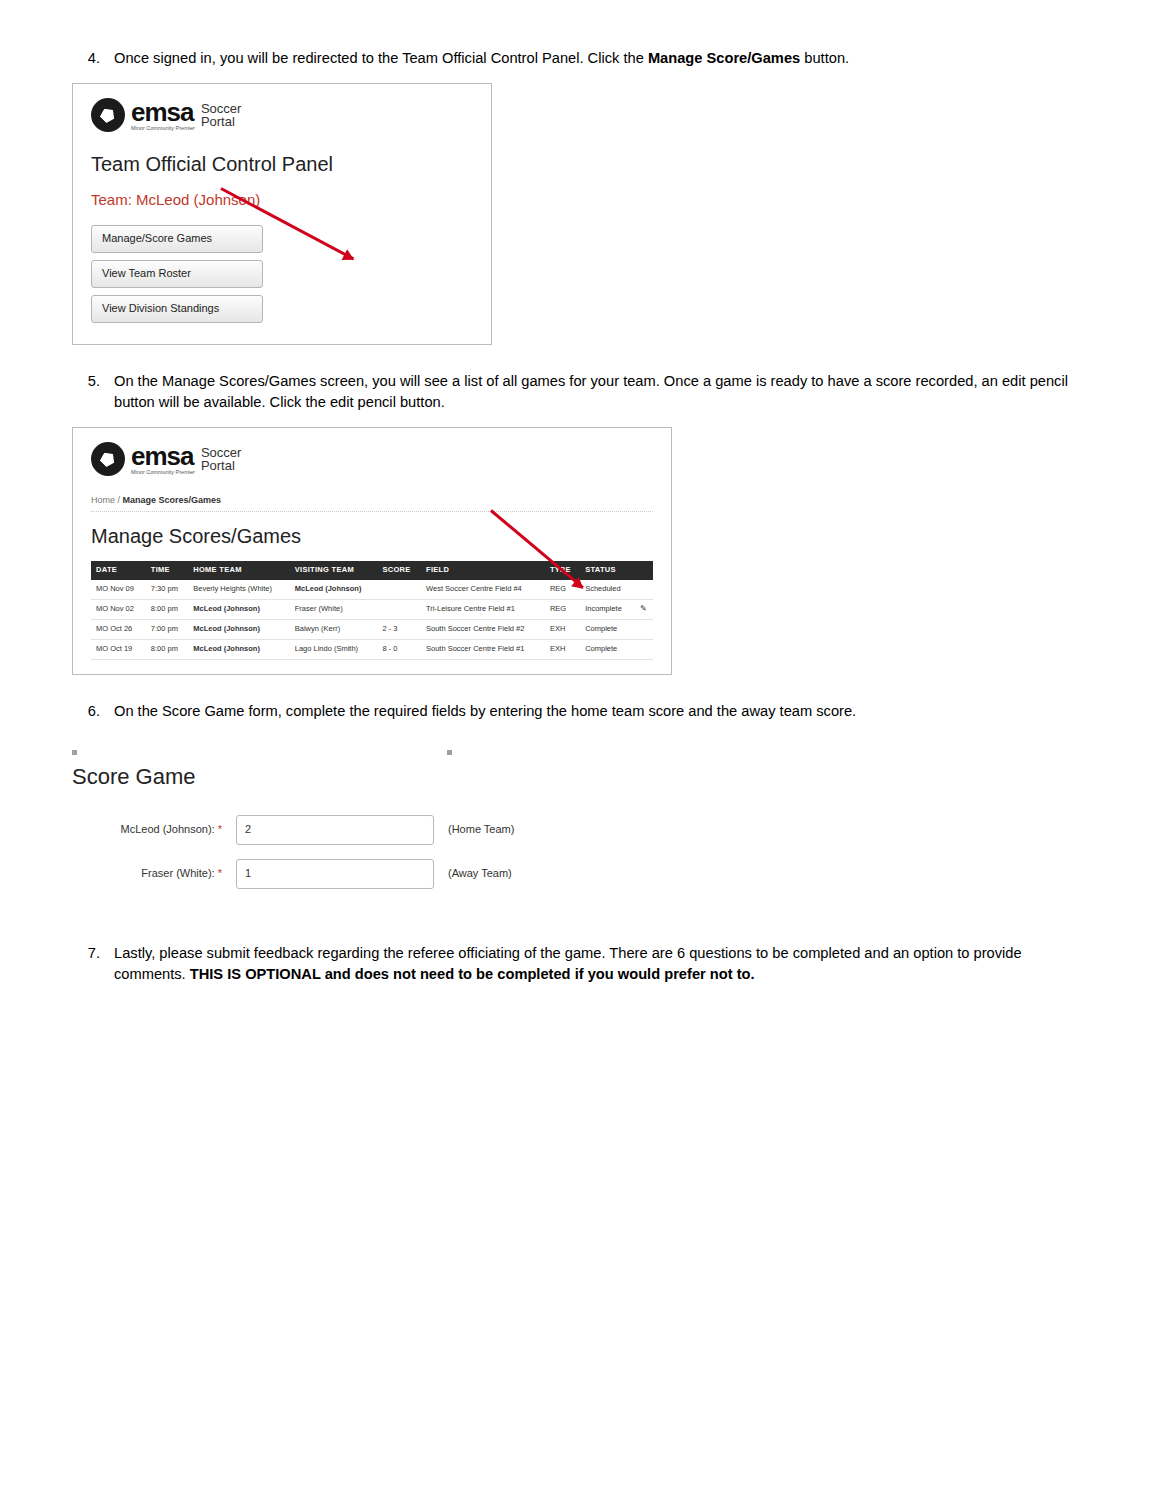4.
Once signed in, you will be redirected to the Team Official Control Panel. Click the Manage Score/Games button.
emsaMinor Community Premier
Soccer
Portal
Team Official Control Panel
Team: McLeod (Johnson)
Manage/Score Games
View Team Roster View Division Standings
5.
On the Manage Scores/Games screen, you will see a list of all games for your team. Once a game is ready to have a score recorded, an edit pencil button will be available. Click the edit pencil button.
emsaMinor Community Premier
Soccer
Portal
Home / Manage Scores/Games
Manage Scores/Games
| DATE | TIME | HOME TEAM | VISITING TEAM | SCORE | FIELD | TYPE | STATUS | |
| --- | --- | --- | --- | --- | --- | --- | --- | --- |
| MO Nov 09 | 7:30 pm | Beverly Heights (White) | McLeod (Johnson) | | West Soccer Centre Field #4 | REG | Scheduled | |
| MO Nov 02 | 8:00 pm | McLeod (Johnson) | Fraser (White) | | Tri-Leisure Centre Field #1 | REG | Incomplete | ✎ |
| MO Oct 26 | 7:00 pm | McLeod (Johnson) | Balwyn (Kerr) | 2 - 3 | South Soccer Centre Field #2 | EXH | Complete | |
| MO Oct 19 | 8:00 pm | McLeod (Johnson) | Lago Lindo (Smith) | 8 - 0 | South Soccer Centre Field #1 | EXH | Complete | |
6.
On the Score Game form, complete the required fields by entering the home team score and the away team score.
Score Game
McLeod (Johnson): *
2
(Home Team)
Fraser (White): *
1
(Away Team)
7.
Lastly, please submit feedback regarding the referee officiating of the game. There are 6 questions to be completed and an option to provide comments. THIS IS OPTIONAL and does not need to be completed if you would prefer not to.